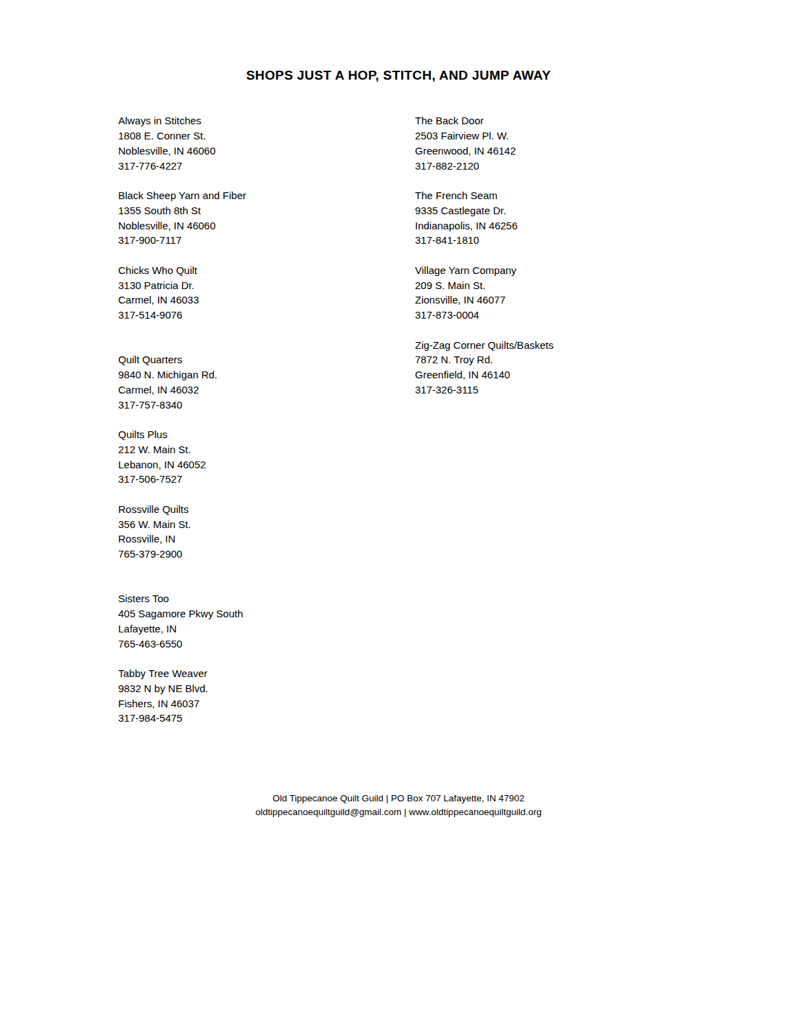SHOPS JUST A HOP, STITCH, AND JUMP AWAY
Always in Stitches
1808 E. Conner St.
Noblesville, IN 46060
317-776-4227
Black Sheep Yarn and Fiber
1355 South 8th St
Noblesville, IN 46060
317-900-7117
Chicks Who Quilt
3130 Patricia Dr.
Carmel, IN 46033
317-514-9076
Quilt Quarters
9840 N. Michigan Rd.
Carmel, IN 46032
317-757-8340
Quilts Plus
212 W. Main St.
Lebanon, IN 46052
317-506-7527
Rossville Quilts
356 W. Main St.
Rossville, IN
765-379-2900
Sisters Too
405 Sagamore Pkwy South
Lafayette, IN
765-463-6550
Tabby Tree Weaver
9832 N by NE Blvd.
Fishers, IN 46037
317-984-5475
The Back Door
2503 Fairview Pl. W.
Greenwood, IN 46142
317-882-2120
The French Seam
9335 Castlegate Dr.
Indianapolis, IN 46256
317-841-1810
Village Yarn Company
209 S. Main St.
Zionsville, IN 46077
317-873-0004
Zig-Zag Corner Quilts/Baskets
7872 N. Troy Rd.
Greenfield, IN 46140
317-326-3115
Old Tippecanoe Quilt Guild | PO Box 707 Lafayette, IN 47902
oldtippecanoequiltguild@gmail.com | www.oldtippecanoequiltguild.org